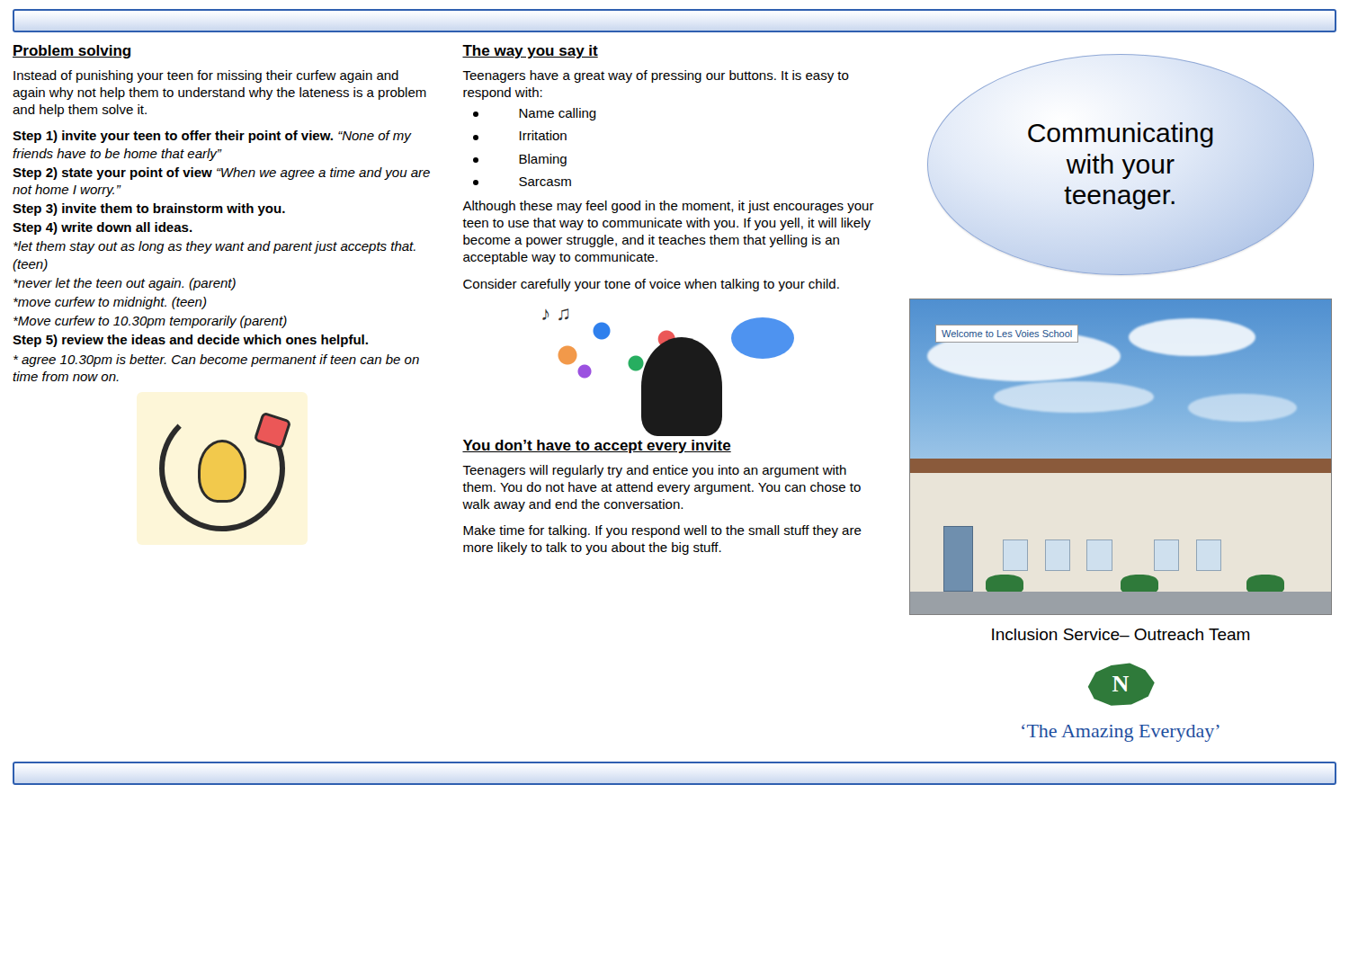Problem solving
Instead of punishing your teen for missing their curfew again and again why not help them to understand why the lateness is a problem and help them solve it.
Step 1) invite your teen to offer their point of view. “None of my friends have to be home that early”
Step 2) state your point of view “When we agree a time and you are not home I worry.”
Step 3) invite them to brainstorm with you.
Step 4) write down all ideas.
*let them stay out as long as they want and parent just accepts that. (teen)
*never let the teen out again. (parent)
*move curfew to midnight. (teen)
*Move curfew to 10.30pm temporarily (parent)
Step 5) review the ideas and decide which ones helpful.
* agree 10.30pm is better. Can become permanent if teen can be on time from now on.
The way you say it
Teenagers have a great way of pressing our buttons. It is easy to respond with:
Name calling
Irritation
Blaming
Sarcasm
Although these may feel good in the moment, it just encourages your teen to use that way to communicate with you. If you yell, it will likely become a power struggle, and it teaches them that yelling is an acceptable way to communicate.
Consider carefully your tone of voice when talking to your child.
♪ ♫
You don’t have to accept every invite
Teenagers will regularly try and entice you into an argument with them. You do not have at attend every argument. You can chose to walk away and end the conversation.
Make time for talking. If you respond well to the small stuff they are more likely to talk to you about the big stuff.
Communicating
with your
teenager.
Welcome to Les Voies School
Inclusion Service– Outreach Team
N
‘The Amazing Everyday’